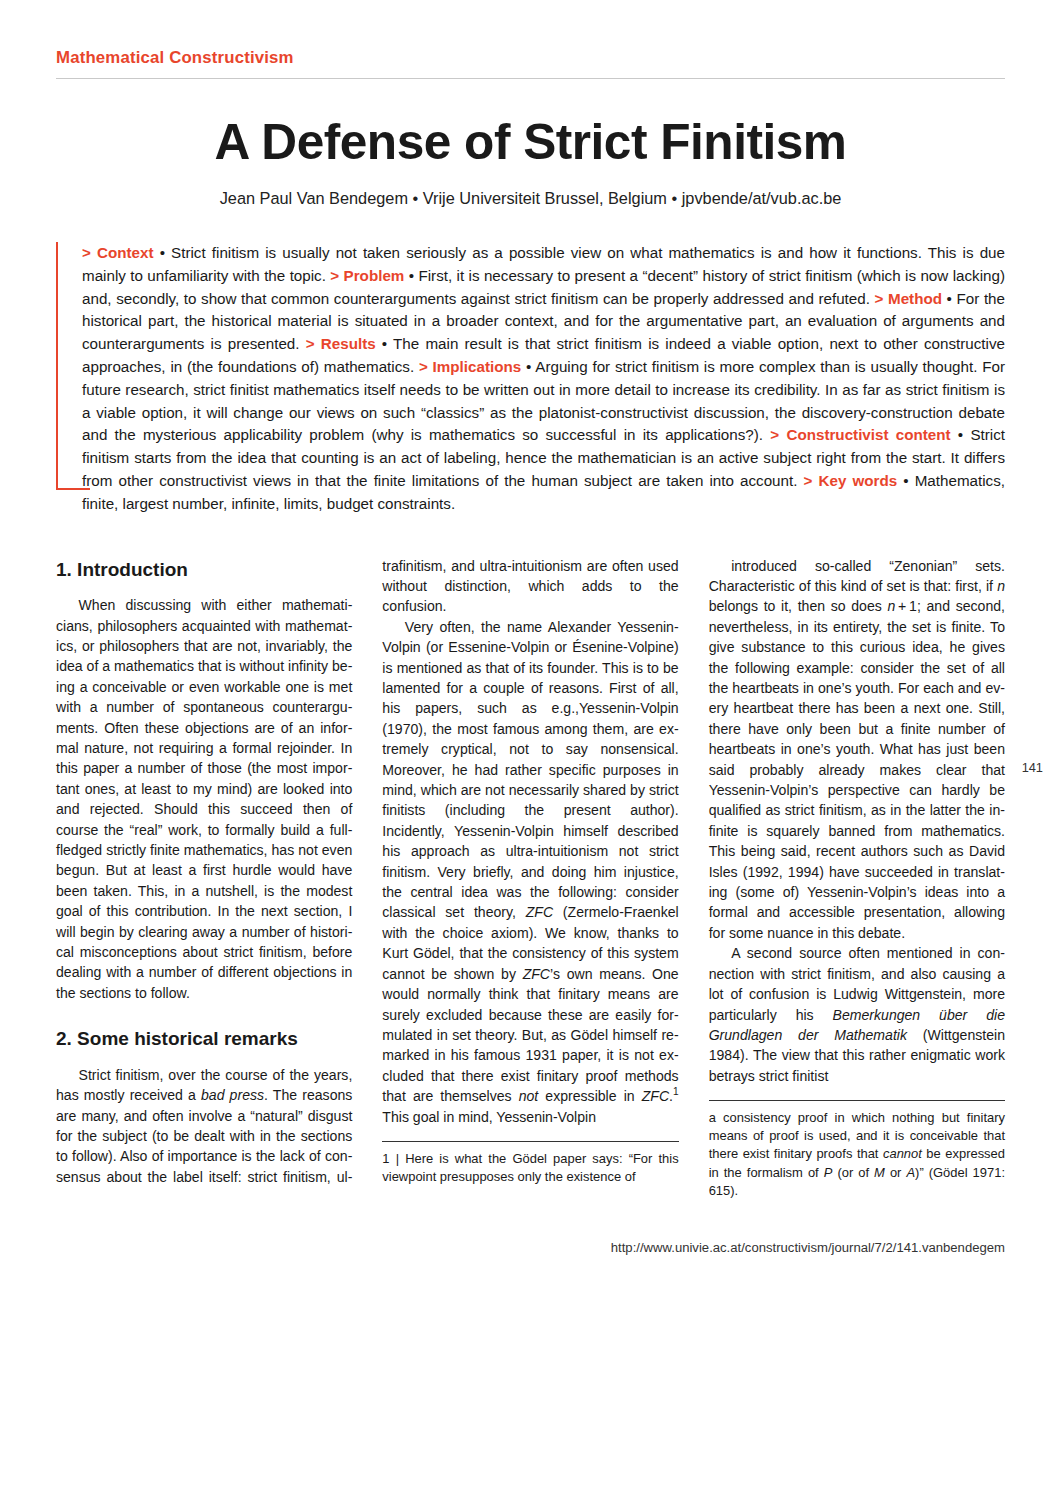Mathematical Constructivism
A Defense of Strict Finitism
Jean Paul Van Bendegem • Vrije Universiteit Brussel, Belgium • jpvbende/at/vub.ac.be
> Context • Strict finitism is usually not taken seriously as a possible view on what mathematics is and how it functions. This is due mainly to unfamiliarity with the topic. > Problem • First, it is necessary to present a “decent” history of strict finitism (which is now lacking) and, secondly, to show that common counterarguments against strict finitism can be properly addressed and refuted. > Method • For the historical part, the historical material is situated in a broader context, and for the argumentative part, an evaluation of arguments and counterarguments is presented. > Results • The main result is that strict finitism is indeed a viable option, next to other constructive approaches, in (the foundations of) mathematics. > Implications • Arguing for strict finitism is more complex than is usually thought. For future research, strict finitist mathematics itself needs to be written out in more detail to increase its credibility. In as far as strict finitism is a viable option, it will change our views on such “classics” as the platonist-constructivist discussion, the discovery-construction debate and the mysterious applicability problem (why is mathematics so successful in its applications?). > Constructivist content • Strict finitism starts from the idea that counting is an act of labeling, hence the mathematician is an active subject right from the start. It differs from other constructivist views in that the finite limitations of the human subject are taken into account. > Key words • Mathematics, finite, largest number, infinite, limits, budget constraints.
1. Introduction
When discussing with either mathematicians, philosophers acquainted with mathematics, or philosophers that are not, invariably, the idea of a mathematics that is without infinity being a conceivable or even workable one is met with a number of spontaneous counterarguments. Often these objections are of an informal nature, not requiring a formal rejoinder. In this paper a number of those (the most important ones, at least to my mind) are looked into and rejected. Should this succeed then of course the “real” work, to formally build a full-fledged strictly finite mathematics, has not even begun. But at least a first hurdle would have been taken. This, in a nutshell, is the modest goal of this contribution. In the next section, I will begin by clearing away a number of historical misconceptions about strict finitism, before dealing with a number of different objections in the sections to follow.
2. Some historical remarks
Strict finitism, over the course of the years, has mostly received a bad press. The reasons are many, and often involve a “natural” disgust for the subject (to be dealt with in the sections to follow). Also of importance is the lack of consensus about the label itself: strict finitism, ultrafinitism, and ultra-intuitionism are often used without distinction, which adds to the confusion.
Very often, the name Alexander Yessenin-Volpin (or Essenine-Volpin or Ésenine-Volpine) is mentioned as that of its founder. This is to be lamented for a couple of reasons. First of all, his papers, such as e.g.,Yessenin-Volpin (1970), the most famous among them, are extremely cryptical, not to say nonsensical. Moreover, he had rather specific purposes in mind, which are not necessarily shared by strict finitists (including the present author). Incidently, Yessenin-Volpin himself described his approach as ultra-intuitionism not strict finitism. Very briefly, and doing him injustice, the central idea was the following: consider classical set theory, ZFC (Zermelo-Fraenkel with the choice axiom). We know, thanks to Kurt Gödel, that the consistency of this system cannot be shown by ZFC’s own means. One would normally think that finitary means are surely excluded because these are easily formulated in set theory. But, as Gödel himself remarked in his famous 1931 paper, it is not excluded that there exist finitary proof methods that are themselves not expressible in ZFC.1 This goal in mind, Yessenin-Volpin
1 | Here is what the Gödel paper says: “For this viewpoint presupposes only the existence of
introduced so-called “Zenonian” sets. Characteristic of this kind of set is that: first, if n belongs to it, then so does n + 1; and second, nevertheless, in its entirety, the set is finite. To give substance to this curious idea, he gives the following example: consider the set of all the heartbeats in one’s youth. For each and every heartbeat there has been a next one. Still, there have only been but a finite number of heartbeats in one’s youth. What has just been said probably already makes clear that Yessenin-Volpin’s perspective can hardly be qualified as strict finitism, as in the latter the infinite is squarely banned from mathematics. This being said, recent authors such as David Isles (1992, 1994) have succeeded in translating (some of) Yessenin-Volpin’s ideas into a formal and accessible presentation, allowing for some nuance in this debate.
A second source often mentioned in connection with strict finitism, and also causing a lot of confusion is Ludwig Wittgenstein, more particularly his Bemerkungen über die Grundlagen der Mathematik (Wittgenstein 1984). The view that this rather enigmatic work betrays strict finitist
a consistency proof in which nothing but finitary means of proof is used, and it is conceivable that there exist finitary proofs that cannot be expressed in the formalism of P (or of M or A)” (Gödel 1971: 615).
141
http://www.univie.ac.at/constructivism/journal/7/2/141.vanbendegem